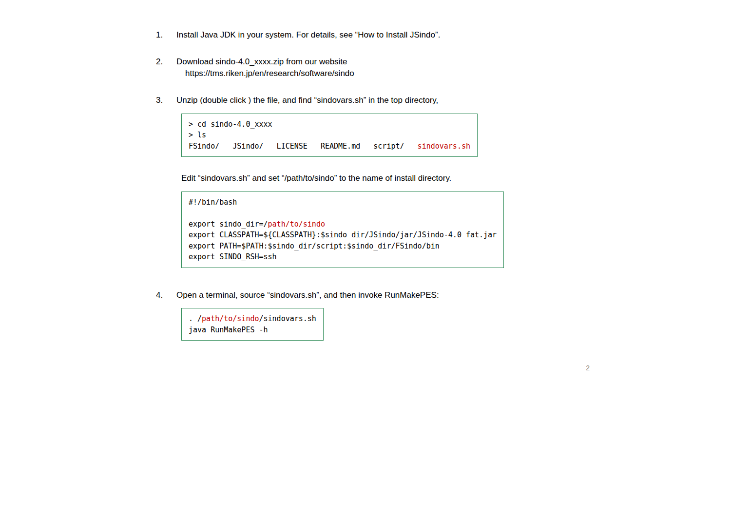Install Java JDK in your system. For details, see “How to Install JSindo”.
Download sindo-4.0_xxxx.zip from our website
https://tms.riken.jp/en/research/software/sindo
Unzip (double click ) the file, and find “sindovars.sh” in the top directory,
> cd sindo-4.0_xxxx
> ls
FSindo/   JSindo/   LICENSE   README.md   script/   sindovars.sh
Edit “sindovars.sh” and set “/path/to/sindo” to the name of install directory.
#!/bin/bash

export sindo_dir=/path/to/sindo
export CLASSPATH=${CLASSPATH}:$sindo_dir/JSindo/jar/JSindo-4.0_fat.jar
export PATH=$PATH:$sindo_dir/script:$sindo_dir/FSindo/bin
export SINDO_RSH=ssh
Open a terminal, source “sindovars.sh”, and then invoke RunMakePES:
. /path/to/sindo/sindovars.sh
java RunMakePES -h
2